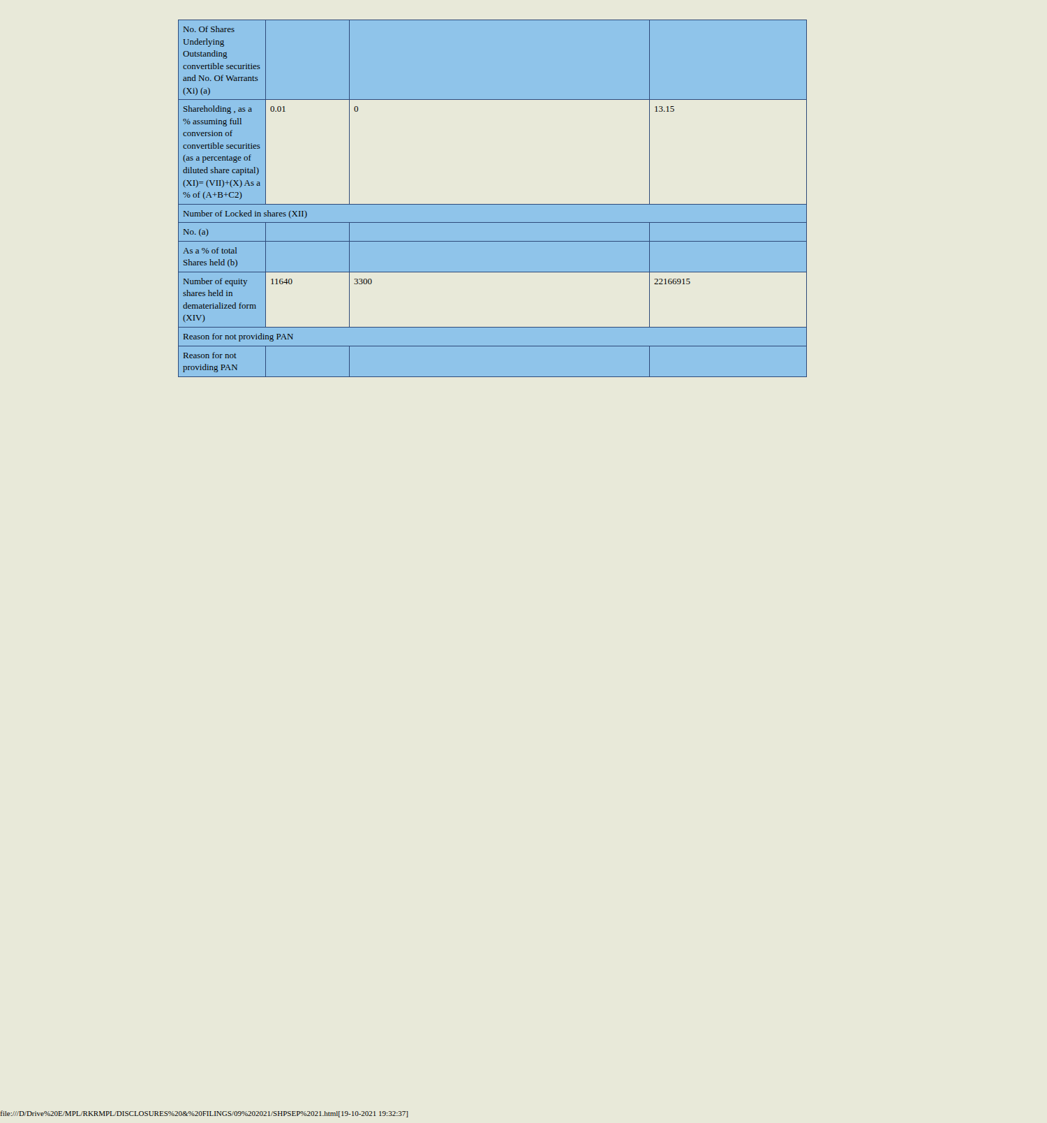| No. Of Shares Underlying Outstanding convertible securities and No. Of Warrants (Xi) (a) | | | |
| Shareholding , as a % assuming full conversion of convertible securities (as a percentage of diluted share capital) (XI)= (VII)+(X) As a % of (A+B+C2) | 0.01 | 0 | 13.15 |
| Number of Locked in shares (XII) |
| No. (a) | | | |
| As a % of total Shares held (b) | | | |
| Number of equity shares held in dematerialized form (XIV) | 11640 | 3300 | 22166915 |
| Reason for not providing PAN |
| Reason for not providing PAN | | | |
file:///D/Drive%20E/MPL/RKRMPL/DISCLOSURES%20&%20FILINGS/09%202021/SHPSEP%2021.html[19-10-2021 19:32:37]